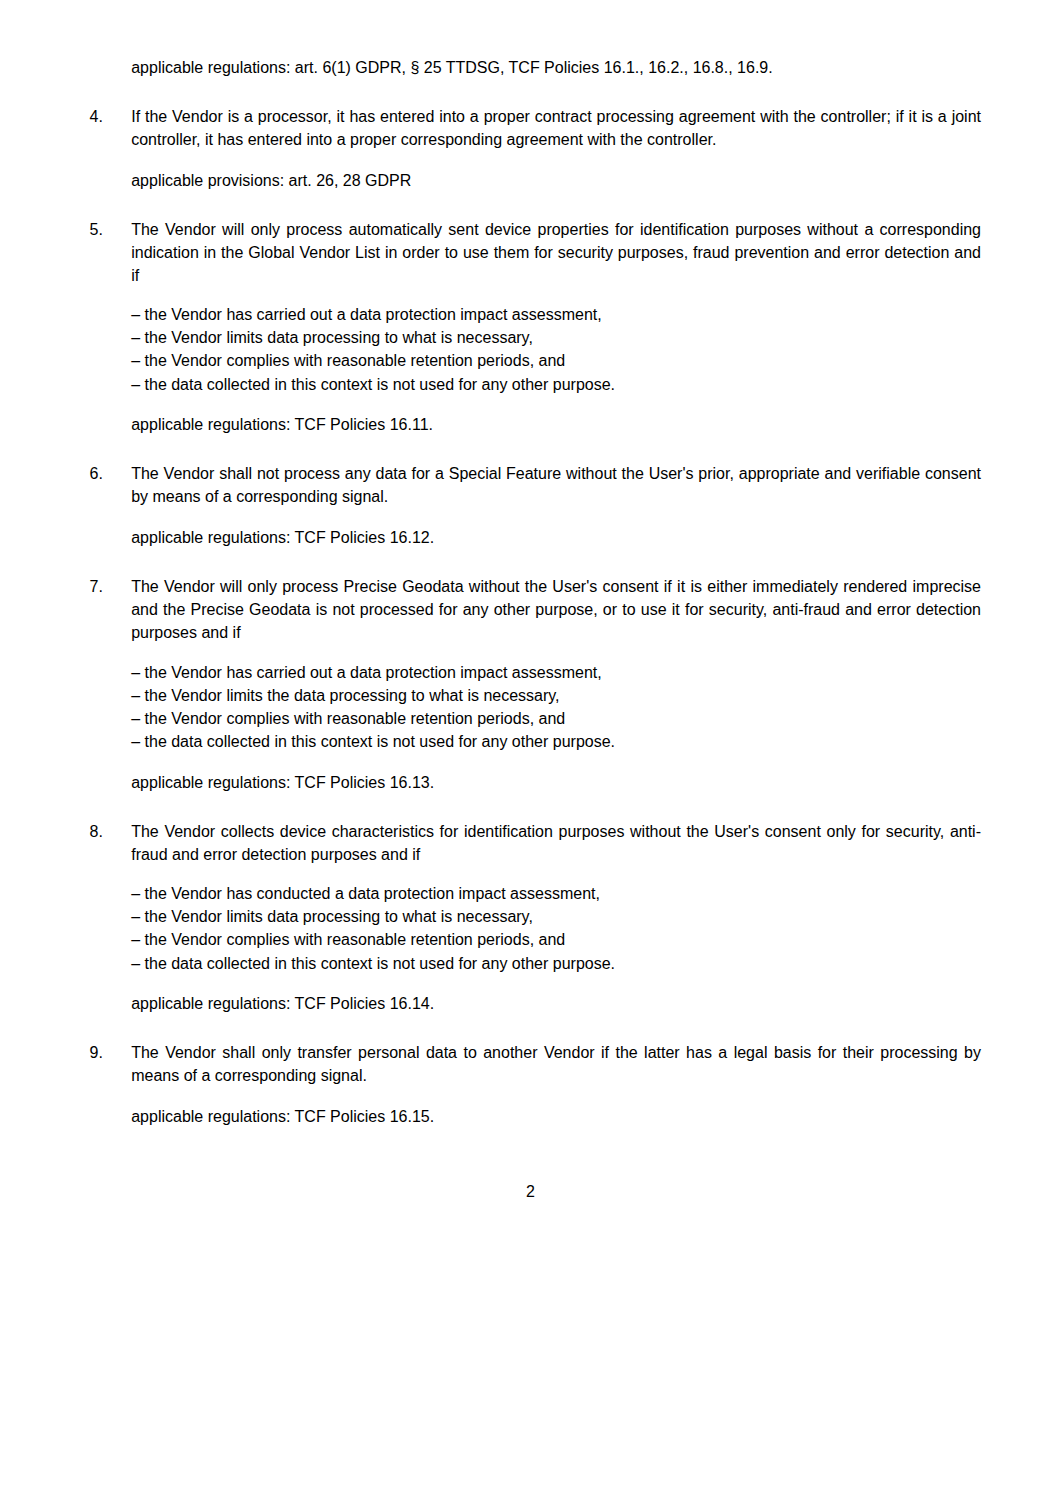applicable regulations: art. 6(1) GDPR, § 25 TTDSG, TCF Policies 16.1., 16.2., 16.8., 16.9.
If the Vendor is a processor, it has entered into a proper contract processing agreement with the controller; if it is a joint controller, it has entered into a proper corresponding agreement with the controller.
applicable provisions: art. 26, 28 GDPR
The Vendor will only process automatically sent device properties for identification purposes without a corresponding indication in the Global Vendor List in order to use them for security purposes, fraud prevention and error detection and if
– the Vendor has carried out a data protection impact assessment,
– the Vendor limits data processing to what is necessary,
– the Vendor complies with reasonable retention periods, and
– the data collected in this context is not used for any other purpose.
applicable regulations: TCF Policies 16.11.
The Vendor shall not process any data for a Special Feature without the User's prior, appropriate and verifiable consent by means of a corresponding signal.
applicable regulations: TCF Policies 16.12.
The Vendor will only process Precise Geodata without the User's consent if it is either immediately rendered imprecise and the Precise Geodata is not processed for any other purpose, or to use it for security, anti-fraud and error detection purposes and if
– the Vendor has carried out a data protection impact assessment,
– the Vendor limits the data processing to what is necessary,
– the Vendor complies with reasonable retention periods, and
– the data collected in this context is not used for any other purpose.
applicable regulations: TCF Policies 16.13.
The Vendor collects device characteristics for identification purposes without the User's consent only for security, anti-fraud and error detection purposes and if
– the Vendor has conducted a data protection impact assessment,
– the Vendor limits data processing to what is necessary,
– the Vendor complies with reasonable retention periods, and
– the data collected in this context is not used for any other purpose.
applicable regulations: TCF Policies 16.14.
The Vendor shall only transfer personal data to another Vendor if the latter has a legal basis for their processing by means of a corresponding signal.
applicable regulations: TCF Policies 16.15.
2